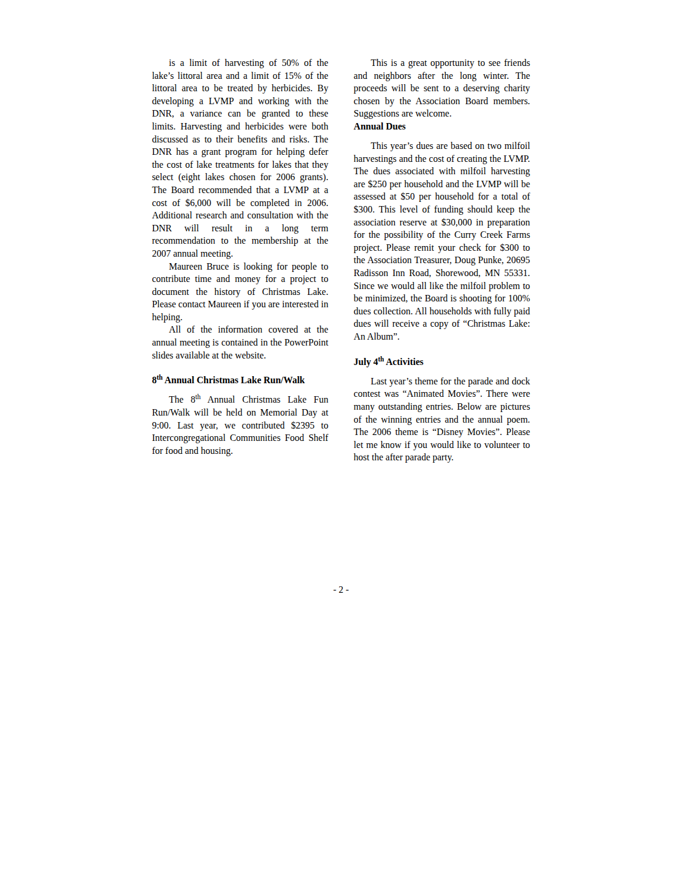is a limit of harvesting of 50% of the lake’s littoral area and a limit of 15% of the littoral area to be treated by herbicides. By developing a LVMP and working with the DNR, a variance can be granted to these limits. Harvesting and herbicides were both discussed as to their benefits and risks. The DNR has a grant program for helping defer the cost of lake treatments for lakes that they select (eight lakes chosen for 2006 grants). The Board recommended that a LVMP at a cost of $6,000 will be completed in 2006. Additional research and consultation with the DNR will result in a long term recommendation to the membership at the 2007 annual meeting.
Maureen Bruce is looking for people to contribute time and money for a project to document the history of Christmas Lake. Please contact Maureen if you are interested in helping.
All of the information covered at the annual meeting is contained in the PowerPoint slides available at the website.
8th Annual Christmas Lake Run/Walk
The 8th Annual Christmas Lake Fun Run/Walk will be held on Memorial Day at 9:00. Last year, we contributed $2395 to Intercongregational Communities Food Shelf for food and housing.
This is a great opportunity to see friends and neighbors after the long winter. The proceeds will be sent to a deserving charity chosen by the Association Board members. Suggestions are welcome.
Annual Dues
This year’s dues are based on two milfoil harvestings and the cost of creating the LVMP. The dues associated with milfoil harvesting are $250 per household and the LVMP will be assessed at $50 per household for a total of $300. This level of funding should keep the association reserve at $30,000 in preparation for the possibility of the Curry Creek Farms project. Please remit your check for $300 to the Association Treasurer, Doug Punke, 20695 Radisson Inn Road, Shorewood, MN 55331. Since we would all like the milfoil problem to be minimized, the Board is shooting for 100% dues collection. All households with fully paid dues will receive a copy of “Christmas Lake: An Album”.
July 4th Activities
Last year’s theme for the parade and dock contest was “Animated Movies”. There were many outstanding entries. Below are pictures of the winning entries and the annual poem. The 2006 theme is “Disney Movies”. Please let me know if you would like to volunteer to host the after parade party.
- 2 -